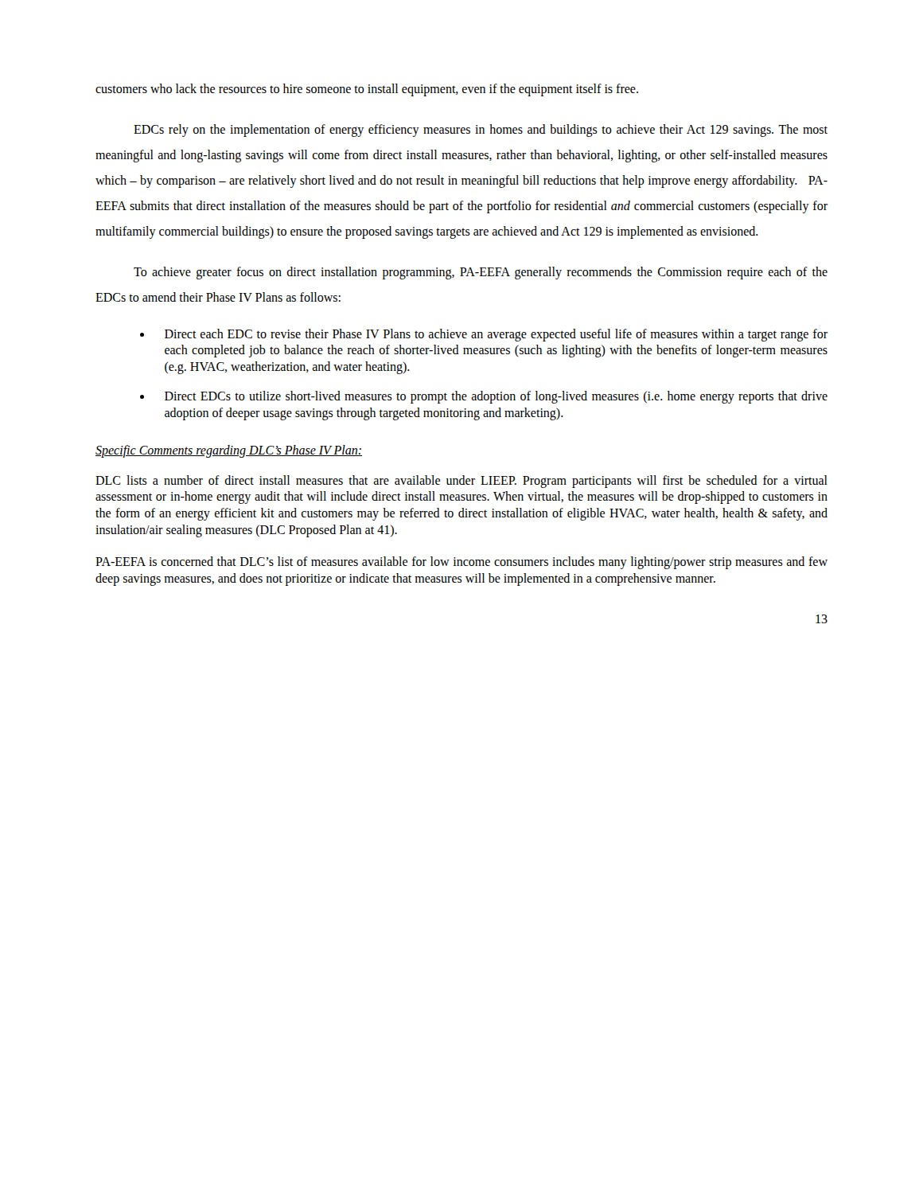customers who lack the resources to hire someone to install equipment, even if the equipment itself is free.
EDCs rely on the implementation of energy efficiency measures in homes and buildings to achieve their Act 129 savings. The most meaningful and long-lasting savings will come from direct install measures, rather than behavioral, lighting, or other self-installed measures which – by comparison – are relatively short lived and do not result in meaningful bill reductions that help improve energy affordability. PA-EEFA submits that direct installation of the measures should be part of the portfolio for residential and commercial customers (especially for multifamily commercial buildings) to ensure the proposed savings targets are achieved and Act 129 is implemented as envisioned.
To achieve greater focus on direct installation programming, PA-EEFA generally recommends the Commission require each of the EDCs to amend their Phase IV Plans as follows:
Direct each EDC to revise their Phase IV Plans to achieve an average expected useful life of measures within a target range for each completed job to balance the reach of shorter-lived measures (such as lighting) with the benefits of longer-term measures (e.g. HVAC, weatherization, and water heating).
Direct EDCs to utilize short-lived measures to prompt the adoption of long-lived measures (i.e. home energy reports that drive adoption of deeper usage savings through targeted monitoring and marketing).
Specific Comments regarding DLC’s Phase IV Plan:
DLC lists a number of direct install measures that are available under LIEEP. Program participants will first be scheduled for a virtual assessment or in-home energy audit that will include direct install measures. When virtual, the measures will be drop-shipped to customers in the form of an energy efficient kit and customers may be referred to direct installation of eligible HVAC, water health, health & safety, and insulation/air sealing measures (DLC Proposed Plan at 41).
PA-EEFA is concerned that DLC’s list of measures available for low income consumers includes many lighting/power strip measures and few deep savings measures, and does not prioritize or indicate that measures will be implemented in a comprehensive manner.
13